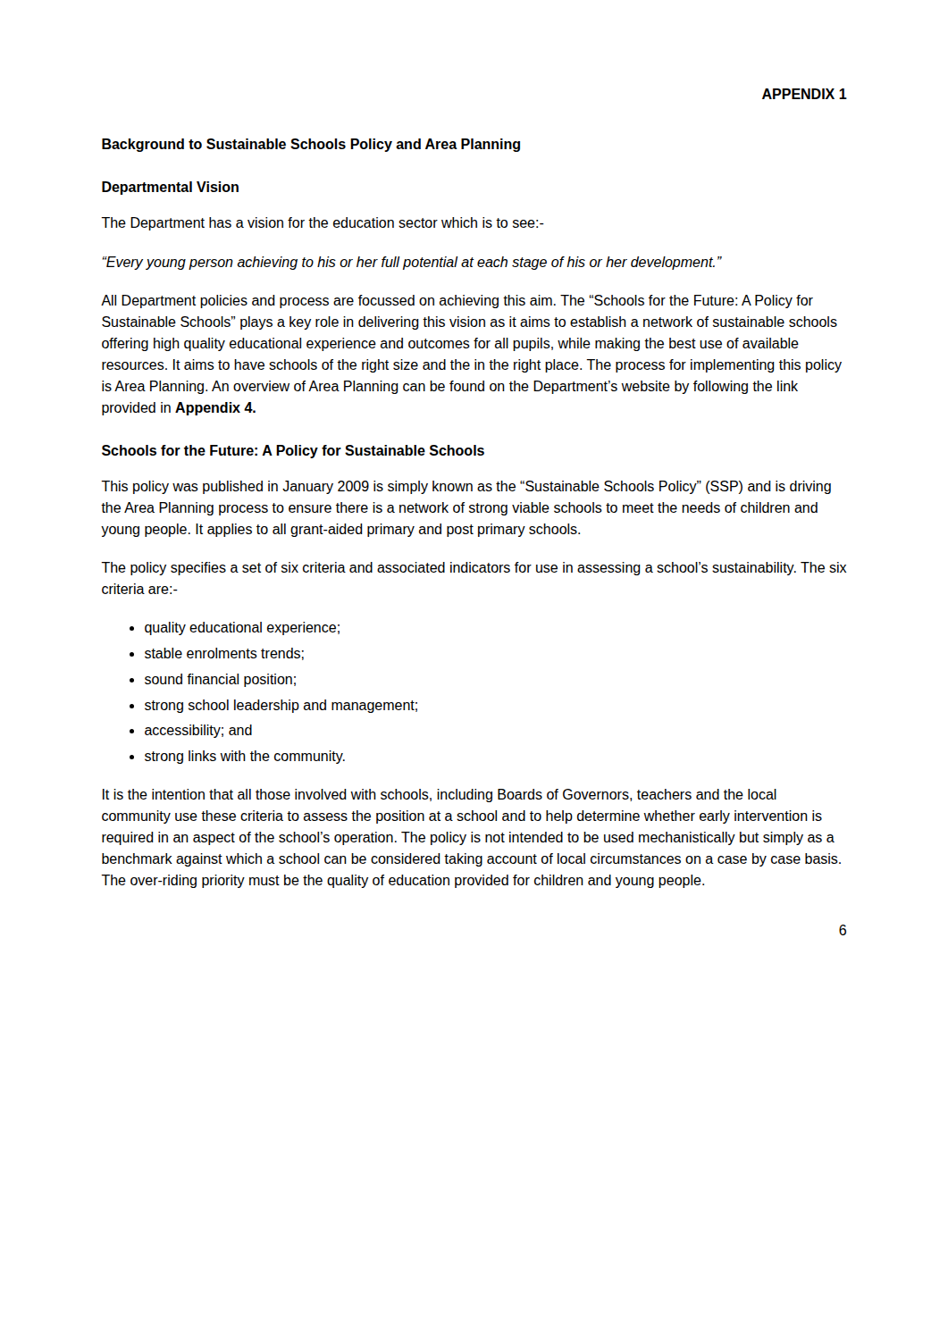APPENDIX 1
Background to Sustainable Schools Policy and Area Planning
Departmental Vision
The Department has a vision for the education sector which is to see:-
“Every young person achieving to his or her full potential at each stage of his or her development.”
All Department policies and process are focussed on achieving this aim. The “Schools for the Future: A Policy for Sustainable Schools” plays a key role in delivering this vision as it aims to establish a network of sustainable schools offering high quality educational experience and outcomes for all pupils, while making the best use of available resources. It aims to have schools of the right size and the in the right place. The process for implementing this policy is Area Planning. An overview of Area Planning can be found on the Department’s website by following the link provided in Appendix 4.
Schools for the Future: A Policy for Sustainable Schools
This policy was published in January 2009 is simply known as the “Sustainable Schools Policy” (SSP) and is driving the Area Planning process to ensure there is a network of strong viable schools to meet the needs of children and young people. It applies to all grant-aided primary and post primary schools.
The policy specifies a set of six criteria and associated indicators for use in assessing a school’s sustainability. The six criteria are:-
quality educational experience;
stable enrolments trends;
sound financial position;
strong school leadership and management;
accessibility; and
strong links with the community.
It is the intention that all those involved with schools, including Boards of Governors, teachers and the local community use these criteria to assess the position at a school and to help determine whether early intervention is required in an aspect of the school’s operation. The policy is not intended to be used mechanistically but simply as a benchmark against which a school can be considered taking account of local circumstances on a case by case basis. The over-riding priority must be the quality of education provided for children and young people.
6